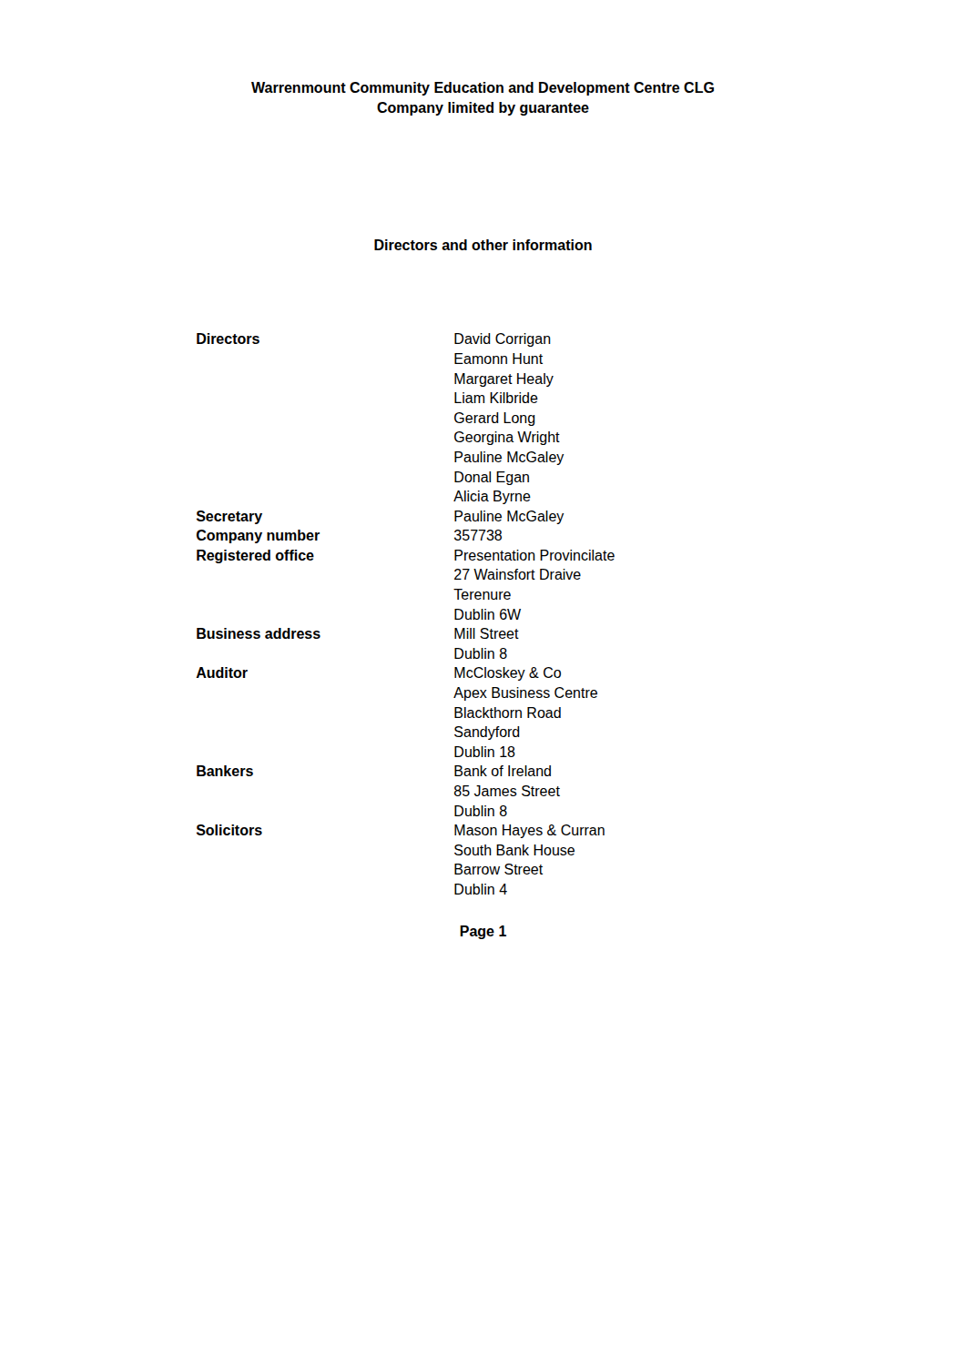Warrenmount Community Education and Development Centre CLG
Company limited by guarantee
Directors and other information
| Directors | David Corrigan Eamonn Hunt Margaret Healy Liam Kilbride Gerard Long Georgina Wright Pauline McGaley Donal Egan Alicia Byrne |
| Secretary | Pauline McGaley |
| Company number | 357738 |
| Registered office | Presentation Provincilate 27 Wainsfort Draive Terenure Dublin 6W |
| Business address | Mill Street Dublin 8 |
| Auditor | McCloskey & Co Apex Business Centre Blackthorn Road Sandyford Dublin 18 |
| Bankers | Bank of Ireland 85 James Street Dublin 8 |
| Solicitors | Mason Hayes & Curran South Bank House Barrow Street Dublin 4 |
Page 1